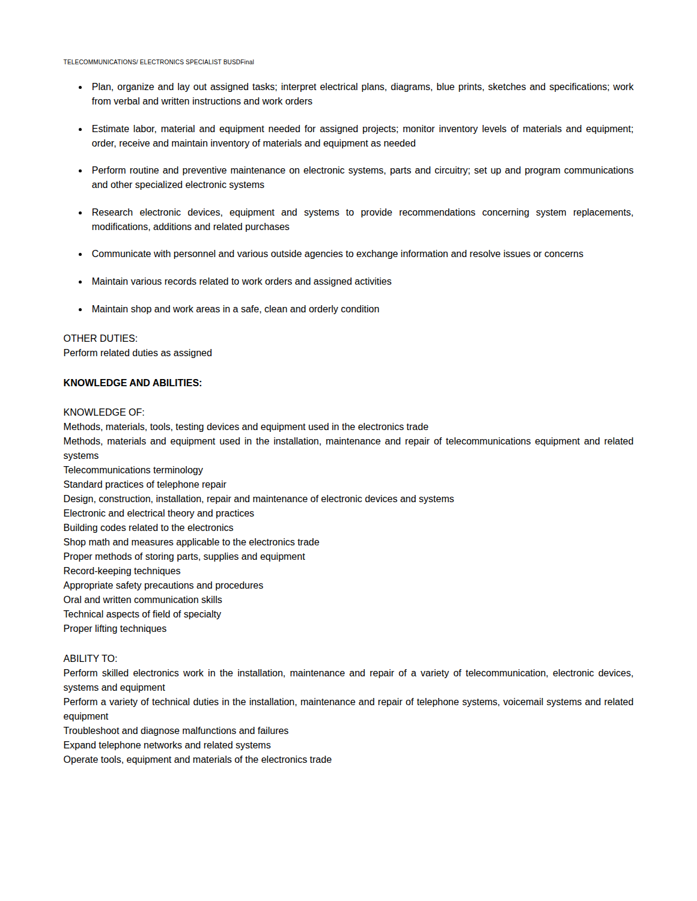TELECOMMUNICATIONS/ ELECTRONICS SPECIALIST BUSDFinal
Plan, organize and lay out assigned tasks; interpret electrical plans, diagrams, blue prints, sketches and specifications; work from verbal and written instructions and work orders
Estimate labor, material and equipment needed for assigned projects; monitor inventory levels of materials and equipment; order, receive and maintain inventory of materials and equipment as needed
Perform routine and preventive maintenance on electronic systems, parts and circuitry; set up and program communications and other specialized electronic systems
Research electronic devices, equipment and systems to provide recommendations concerning system replacements, modifications, additions and related purchases
Communicate with personnel and various outside agencies to exchange information and resolve issues or concerns
Maintain various records related to work orders and assigned activities
Maintain shop and work areas in a safe, clean and orderly condition
OTHER DUTIES:
Perform related duties as assigned
KNOWLEDGE AND ABILITIES:
KNOWLEDGE OF:
Methods, materials, tools, testing devices and equipment used in the electronics trade
Methods, materials and equipment used in the installation, maintenance and repair of telecommunications equipment and related systems
Telecommunications terminology
Standard practices of telephone repair
Design, construction, installation, repair and maintenance of electronic devices and systems
Electronic and electrical theory and practices
Building codes related to the electronics
Shop math and measures applicable to the electronics trade
Proper methods of storing parts, supplies and equipment
Record-keeping techniques
Appropriate safety precautions and procedures
Oral and written communication skills
Technical aspects of field of specialty
Proper lifting techniques
ABILITY TO:
Perform skilled electronics work in the installation, maintenance and repair of a variety of telecommunication, electronic devices, systems and equipment
Perform a variety of technical duties in the installation, maintenance and repair of telephone systems, voicemail systems and related equipment
Troubleshoot and diagnose malfunctions and failures
Expand telephone networks and related systems
Operate tools, equipment and materials of the electronics trade